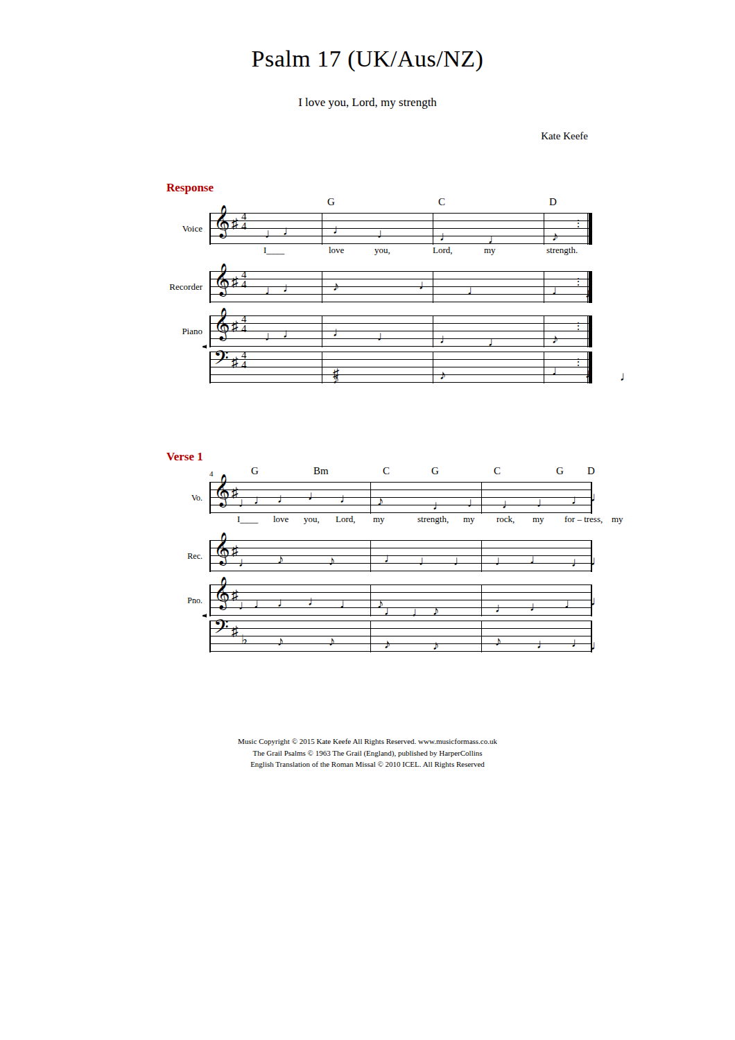Psalm 17 (UK/Aus/NZ)
I love you, Lord, my strength
Kate Keefe
Response
G C D
Voice
𝄞 ♯ 4
4 ♩ ♩ ♩ ♩ ♩ ♩ ♪ ⋮
I____ love you, Lord, my strength.
Recorder
𝄞 ♯ 4
4 ♩ ♩ ♪ ♩ ♩ ♩ ♪ ⋮
{
Piano
𝄞 ♯ 4
4 ♩ ♩ ♩ ♩ ♩ ♩ ♪ ⋮
𝄢 ♯ 4
4 ♯ ♪ ♪ ♩ ♩ ♩ ⋮
Verse 1
G Bm C G C G D
4
Vo.
𝄞 ♯ ♩ ♩ ♩ ♩ ♩ ♪ ♩ ♩ ♩ ♩ ♩ ♩
I____ love you, Lord, my strength, my rock, my for – tress, my
Rec.
𝄞 ♯ ♩ ♪ ♪ ♩ ♩ ♩ ♩ ♩ ♩ ♩
{
Pno.
𝄞 ♯ ♩ ♩ ♩ ♩ ♩ ♪ ♩ ♩ ♪ ♩ ♩ ♩ ♩
𝄢 ♯ ♭ ♪ ♪ ♪ ♪ ♪ ♩ ♩ ♩
Music Copyright © 2015 Kate Keefe All Rights Reserved. www.musicformass.co.uk
The Grail Psalms © 1963 The Grail (England), published by HarperCollins
English Translation of the Roman Missal © 2010 ICEL. All Rights Reserved